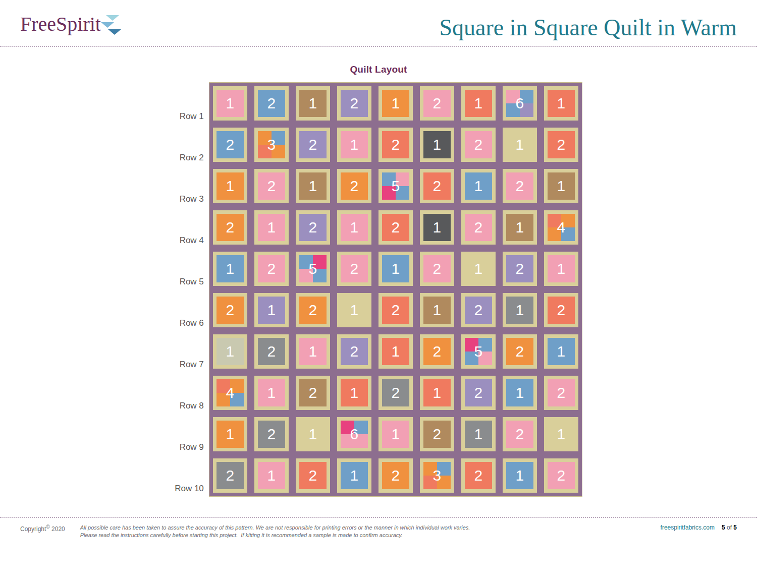FreeSpirit
Square in Square Quilt in Warm
Quilt Layout
Row 1
Row 2
Row 3
Row 4
Row 5
Row 6
Row 7
Row 8
Row 9
Row 10
1
2
1
2
1
2
1
6
1
2
3
2
1
2
1
2
1
2
1
2
1
2
5
2
1
2
1
2
1
2
1
2
1
2
1
4
1
2
5
2
1
2
1
2
1
2
1
2
1
2
1
2
1
2
1
2
1
2
1
2
5
2
1
4
1
2
1
2
1
2
1
2
1
2
1
6
1
2
1
2
1
2
1
2
1
2
3
2
1
2
Copyright© 2020
All possible care has been taken to assure the accuracy of this pattern. We are not responsible for printing errors or the manner in which individual work varies.
Please read the instructions carefully before starting this project. If kitting it is recommended a sample is made to confirm accuracy.
freespiritfabrics.com 5 of 5